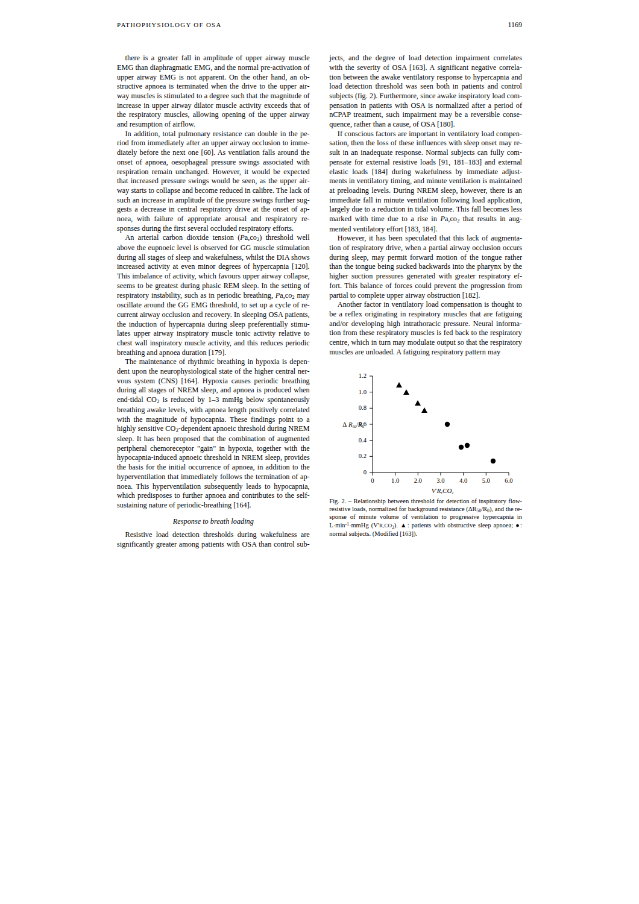Pathophysiology of OSA 1169
there is a greater fall in amplitude of upper airway muscle EMG than diaphragmatic EMG, and the normal pre-activation of upper airway EMG is not apparent. On the other hand, an obstructive apnoea is terminated when the drive to the upper airway muscles is stimulated to a degree such that the magnitude of increase in upper airway dilator muscle activity exceeds that of the respiratory muscles, allowing opening of the upper airway and resumption of airflow.
In addition, total pulmonary resistance can double in the period from immediately after an upper airway occlusion to immediately before the next one [60]. As ventilation falls around the onset of apnoea, oesophageal pressure swings associated with respiration remain unchanged. However, it would be expected that increased pressure swings would be seen, as the upper airway starts to collapse and become reduced in calibre. The lack of such an increase in amplitude of the pressure swings further suggests a decrease in central respiratory drive at the onset of apnoea, with failure of appropriate arousal and respiratory responses during the first several occluded respiratory efforts.
An arterial carbon dioxide tension (Pa,co2) threshold well above the eupnoeic level is observed for GG muscle stimulation during all stages of sleep and wakefulness, whilst the DIA shows increased activity at even minor degrees of hypercapnia [120]. This imbalance of activity, which favours upper airway collapse, seems to be greatest during phasic REM sleep. In the setting of respiratory instability, such as in periodic breathing, Pa,co2 may oscillate around the GG EMG threshold, to set up a cycle of recurrent airway occlusion and recovery. In sleeping OSA patients, the induction of hypercapnia during sleep preferentially stimulates upper airway inspiratory muscle tonic activity relative to chest wall inspiratory muscle activity, and this reduces periodic breathing and apnoea duration [179].
The maintenance of rhythmic breathing in hypoxia is dependent upon the neurophysiological state of the higher central nervous system (CNS) [164]. Hypoxia causes periodic breathing during all stages of NREM sleep, and apnoea is produced when end-tidal CO2 is reduced by 1–3 mmHg below spontaneously breathing awake levels, with apnoea length positively correlated with the magnitude of hypocapnia. These findings point to a highly sensitive CO2-dependent apnoeic threshold during NREM sleep. It has been proposed that the combination of augmented peripheral chemoreceptor "gain" in hypoxia, together with the hypocapnia-induced apnoeic threshold in NREM sleep, provides the basis for the initial occurrence of apnoea, in addition to the hyperventilation that immediately follows the termination of apnoea. This hyperventilation subsequently leads to hypocapnia, which predisposes to further apnoea and contributes to the self-sustaining nature of periodic-breathing [164].
Response to breath loading
Resistive load detection thresholds during wakefulness are significantly greater among patients with OSA than control subjects, and the degree of load detection impairment correlates with the severity of OSA [163]. A significant negative correlation between the awake ventilatory response to hypercapnia and load detection threshold was seen both in patients and control subjects (fig. 2). Furthermore, since awake inspiratory load compensation in patients with OSA is normalized after a period of nCPAP treatment, such impairment may be a reversible consequence, rather than a cause, of OSA [180].
If conscious factors are important in ventilatory load compensation, then the loss of these influences with sleep onset may result in an inadequate response. Normal subjects can fully compensate for external resistive loads [91, 181–183] and external elastic loads [184] during wakefulness by immediate adjustments in ventilatory timing, and minute ventilation is maintained at preloading levels. During NREM sleep, however, there is an immediate fall in minute ventilation following load application, largely due to a reduction in tidal volume. This fall becomes less marked with time due to a rise in Pa,co2 that results in augmented ventilatory effort [183, 184].
However, it has been speculated that this lack of augmentation of respiratory drive, when a partial airway occlusion occurs during sleep, may permit forward motion of the tongue rather than the tongue being sucked backwards into the pharynx by the higher suction pressures generated with greater respiratory effort. This balance of forces could prevent the progression from partial to complete upper airway obstruction [182].
Another factor in ventilatory load compensation is thought to be a reflex originating in respiratory muscles that are fatiguing and/or developing high intrathoracic pressure. Neural information from these respiratory muscles is fed back to the respiratory centre, which in turn may modulate output so that the respiratory muscles are unloaded. A fatiguing respiratory pattern may
0 0.2 0.4 0.6 0.8 1.0 1.2 0 1.0 2.0 3.0 4.0 5.0 6.0 Δ R50/R0 V′R,CO2
Fig. 2. – Relationship between threshold for detection of inspiratory flow-resistive loads, normalized for background resistance (ΔR50/R0), and the response of minute volume of ventilation to progressive hypercapnia in L·min-1·mmHg (V′R,CO2). ▲: patients with obstructive sleep apnoea; ●: normal subjects. (Modified [163]).